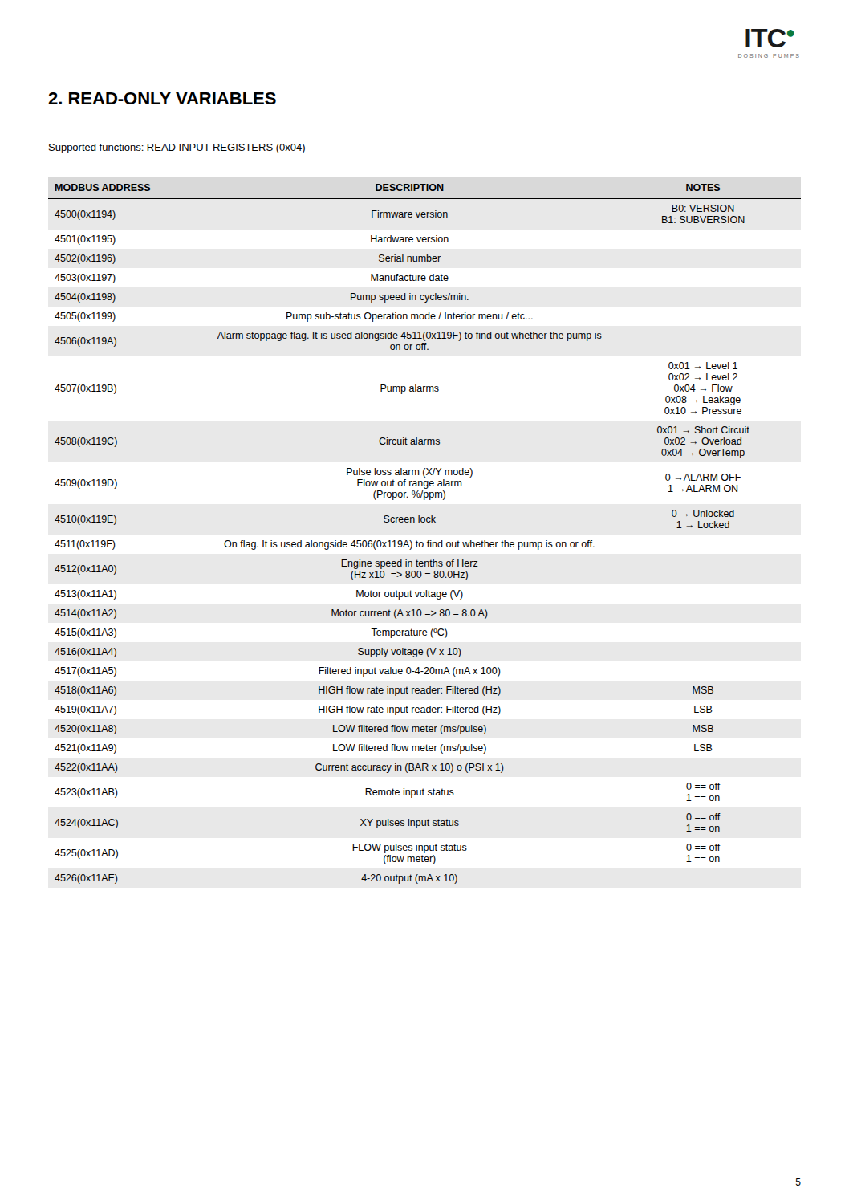ITC●
DOSING PUMPS
2. READ-ONLY VARIABLES
Supported functions: READ INPUT REGISTERS (0x04)
| MODBUS ADDRESS | DESCRIPTION | NOTES |
| --- | --- | --- |
| 4500(0x1194) | Firmware version | B0: VERSION B1: SUBVERSION |
| 4501(0x1195) | Hardware version | |
| 4502(0x1196) | Serial number | |
| 4503(0x1197) | Manufacture date | |
| 4504(0x1198) | Pump speed in cycles/min. | |
| 4505(0x1199) | Pump sub-status Operation mode / Interior menu / etc... | |
| 4506(0x119A) | Alarm stoppage flag. It is used alongside 4511(0x119F) to find out whether the pump is on or off. | |
| 4507(0x119B) | Pump alarms | 0x01 → Level 1 0x02 → Level 2 0x04 → Flow 0x08 → Leakage 0x10 → Pressure |
| 4508(0x119C) | Circuit alarms | 0x01 → Short Circuit 0x02 → Overload 0x04 → OverTemp |
| 4509(0x119D) | Pulse loss alarm (X/Y mode) Flow out of range alarm (Propor. %/ppm) | 0 →ALARM OFF 1 →ALARM ON |
| 4510(0x119E) | Screen lock | 0 → Unlocked 1 → Locked |
| 4511(0x119F) | On flag. It is used alongside 4506(0x119A) to find out whether the pump is on or off. | |
| 4512(0x11A0) | Engine speed in tenths of Herz (Hz x10 => 800 = 80.0Hz) | |
| 4513(0x11A1) | Motor output voltage (V) | |
| 4514(0x11A2) | Motor current (A x10 => 80 = 8.0 A) | |
| 4515(0x11A3) | Temperature (ºC) | |
| 4516(0x11A4) | Supply voltage (V x 10) | |
| 4517(0x11A5) | Filtered input value 0-4-20mA (mA x 100) | |
| 4518(0x11A6) | HIGH flow rate input reader: Filtered (Hz) | MSB |
| 4519(0x11A7) | HIGH flow rate input reader: Filtered (Hz) | LSB |
| 4520(0x11A8) | LOW filtered flow meter (ms/pulse) | MSB |
| 4521(0x11A9) | LOW filtered flow meter (ms/pulse) | LSB |
| 4522(0x11AA) | Current accuracy in (BAR x 10) o (PSI x 1) | |
| 4523(0x11AB) | Remote input status | 0 == off 1 == on |
| 4524(0x11AC) | XY pulses input status | 0 == off 1 == on |
| 4525(0x11AD) | FLOW pulses input status (flow meter) | 0 == off 1 == on |
| 4526(0x11AE) | 4-20 output (mA x 10) | |
5